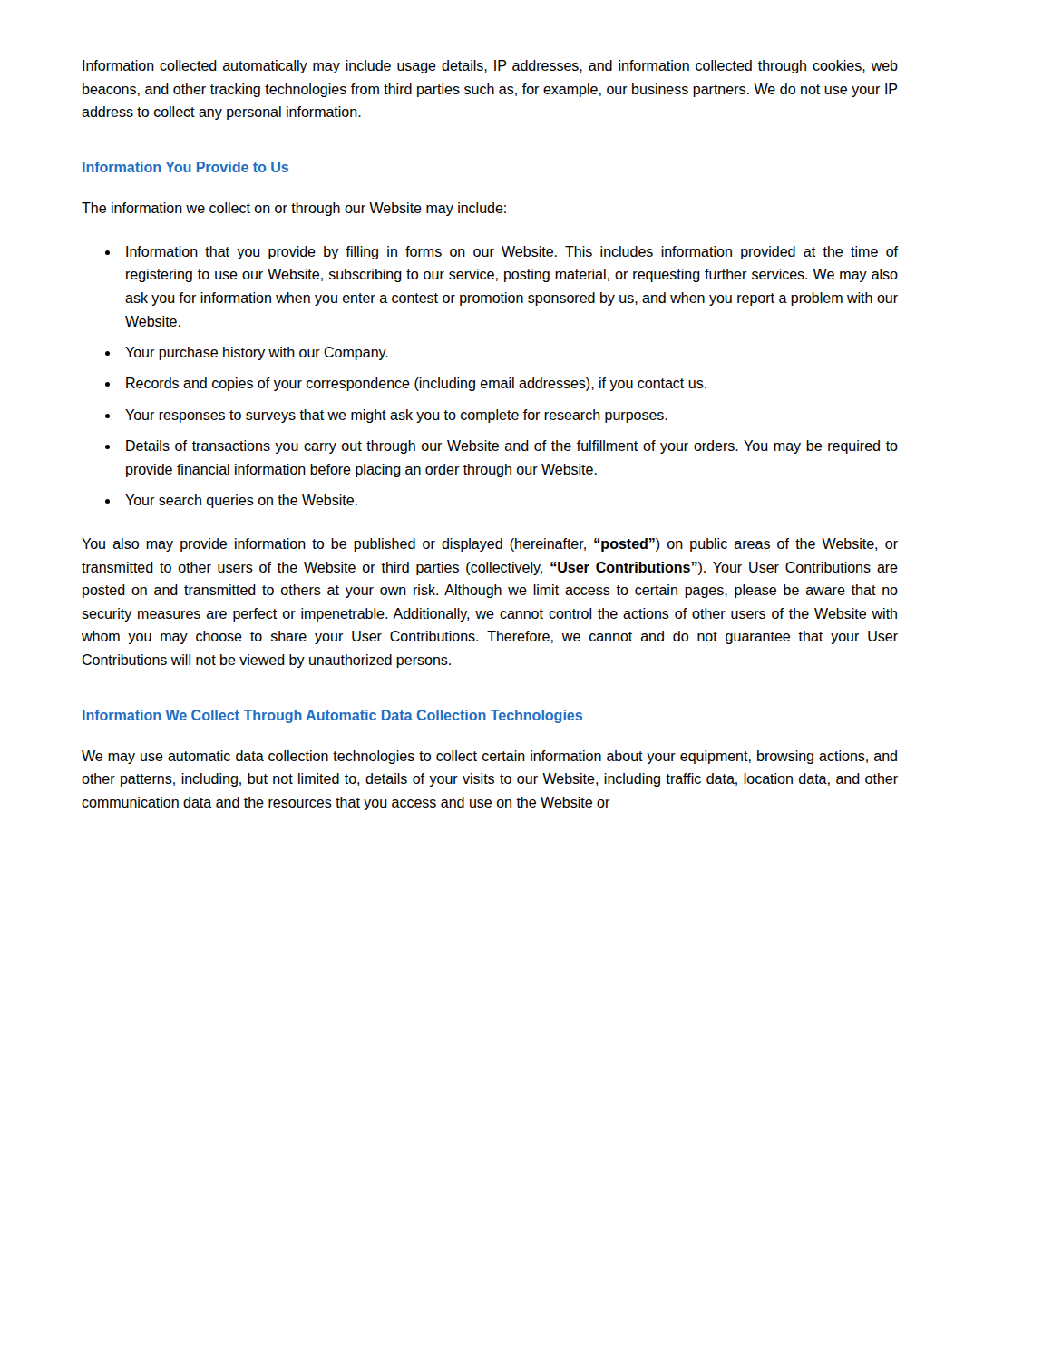Information collected automatically may include usage details, IP addresses, and information collected through cookies, web beacons, and other tracking technologies from third parties such as, for example, our business partners. We do not use your IP address to collect any personal information.
Information You Provide to Us
The information we collect on or through our Website may include:
Information that you provide by filling in forms on our Website. This includes information provided at the time of registering to use our Website, subscribing to our service, posting material, or requesting further services. We may also ask you for information when you enter a contest or promotion sponsored by us, and when you report a problem with our Website.
Your purchase history with our Company.
Records and copies of your correspondence (including email addresses), if you contact us.
Your responses to surveys that we might ask you to complete for research purposes.
Details of transactions you carry out through our Website and of the fulfillment of your orders. You may be required to provide financial information before placing an order through our Website.
Your search queries on the Website.
You also may provide information to be published or displayed (hereinafter, “posted”) on public areas of the Website, or transmitted to other users of the Website or third parties (collectively, “User Contributions”). Your User Contributions are posted on and transmitted to others at your own risk. Although we limit access to certain pages, please be aware that no security measures are perfect or impenetrable. Additionally, we cannot control the actions of other users of the Website with whom you may choose to share your User Contributions. Therefore, we cannot and do not guarantee that your User Contributions will not be viewed by unauthorized persons.
Information We Collect Through Automatic Data Collection Technologies
We may use automatic data collection technologies to collect certain information about your equipment, browsing actions, and other patterns, including, but not limited to, details of your visits to our Website, including traffic data, location data, and other communication data and the resources that you access and use on the Website or